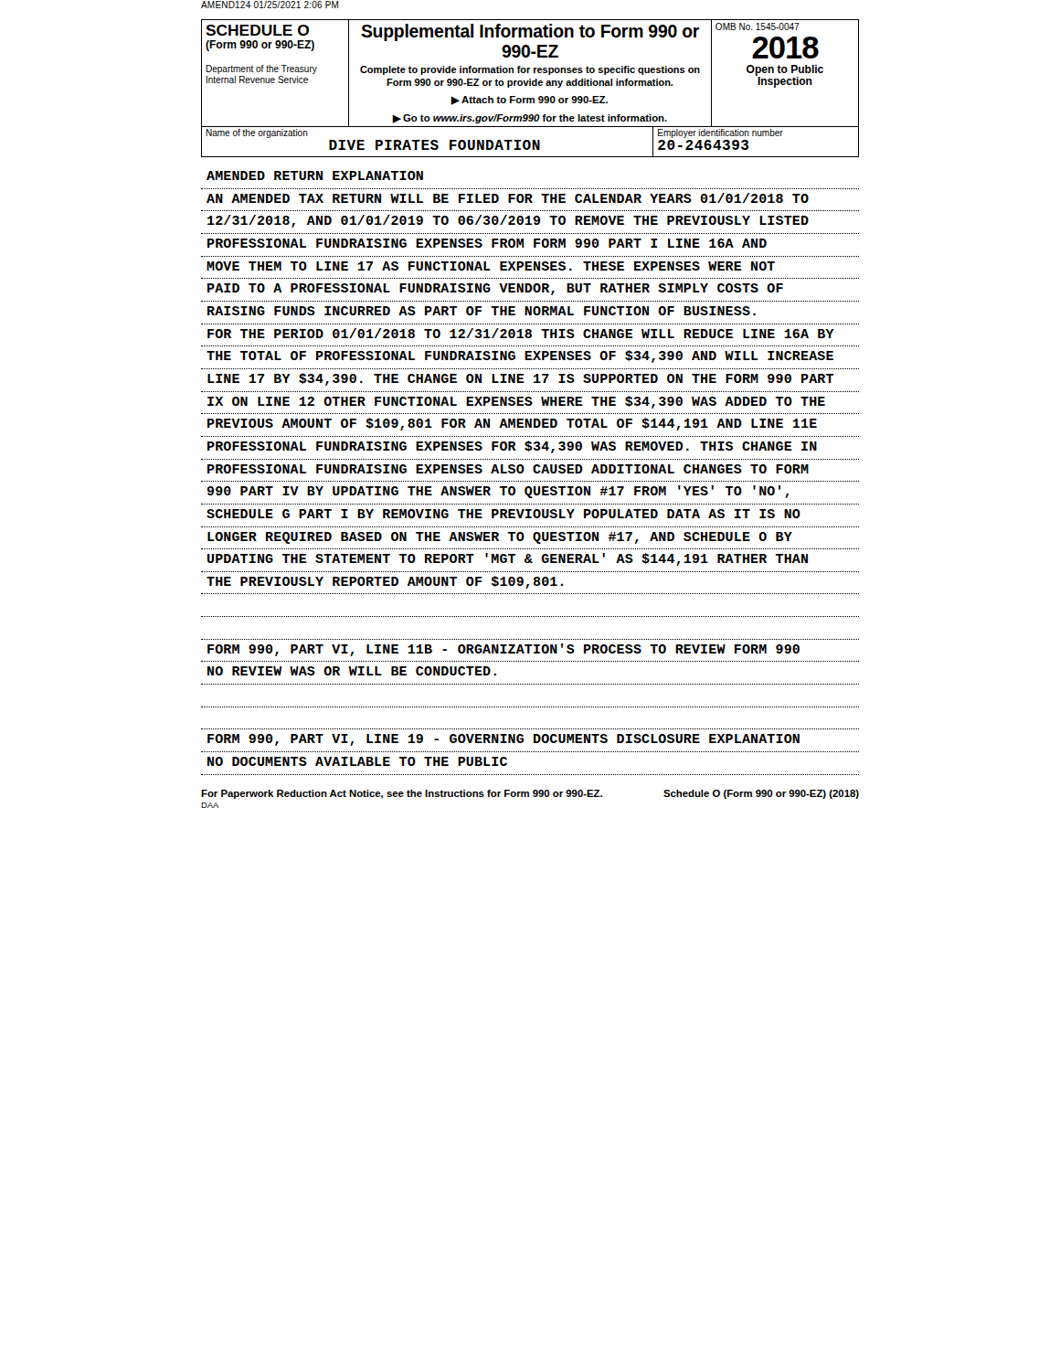AMEND124 01/25/2021 2:06 PM
| SCHEDULE O (Form 990 or 990-EZ) Department of the Treasury Internal Revenue Service | Supplemental Information to Form 990 or 990-EZ Complete to provide information for responses to specific questions on Form 990 or 990-EZ or to provide any additional information. ▶ Attach to Form 990 or 990-EZ. ▶ Go to www.irs.gov/Form990 for the latest information. | OMB No. 1545-0047 2018 Open to Public Inspection |
| Name of the organization DIVE PIRATES FOUNDATION | Employer identification number 20-2464393 |
AMENDED RETURN EXPLANATION
AN AMENDED TAX RETURN WILL BE FILED FOR THE CALENDAR YEARS 01/01/2018 TO
12/31/2018, AND 01/01/2019 TO 06/30/2019 TO REMOVE THE PREVIOUSLY LISTED
PROFESSIONAL FUNDRAISING EXPENSES FROM FORM 990 PART I LINE 16A AND
MOVE THEM TO LINE 17 AS FUNCTIONAL EXPENSES. THESE EXPENSES WERE NOT
PAID TO A PROFESSIONAL FUNDRAISING VENDOR, BUT RATHER SIMPLY COSTS OF
RAISING FUNDS INCURRED AS PART OF THE NORMAL FUNCTION OF BUSINESS.
FOR THE PERIOD 01/01/2018 TO 12/31/2018 THIS CHANGE WILL REDUCE LINE 16A BY
THE TOTAL OF PROFESSIONAL FUNDRAISING EXPENSES OF $34,390 AND WILL INCREASE
LINE 17 BY $34,390. THE CHANGE ON LINE 17 IS SUPPORTED ON THE FORM 990 PART
IX ON LINE 12 OTHER FUNCTIONAL EXPENSES WHERE THE $34,390 WAS ADDED TO THE
PREVIOUS AMOUNT OF $109,801 FOR AN AMENDED TOTAL OF $144,191 AND LINE 11E
PROFESSIONAL FUNDRAISING EXPENSES FOR $34,390 WAS REMOVED. THIS CHANGE IN
PROFESSIONAL FUNDRAISING EXPENSES ALSO CAUSED ADDITIONAL CHANGES TO FORM
990 PART IV BY UPDATING THE ANSWER TO QUESTION #17 FROM 'YES' TO 'NO',
SCHEDULE G PART I BY REMOVING THE PREVIOUSLY POPULATED DATA AS IT IS NO
LONGER REQUIRED BASED ON THE ANSWER TO QUESTION #17, AND SCHEDULE O BY
UPDATING THE STATEMENT TO REPORT 'MGT & GENERAL' AS $144,191 RATHER THAN
THE PREVIOUSLY REPORTED AMOUNT OF $109,801.
FORM 990, PART VI, LINE 11B - ORGANIZATION'S PROCESS TO REVIEW FORM 990
NO REVIEW WAS OR WILL BE CONDUCTED.
FORM 990, PART VI, LINE 19 - GOVERNING DOCUMENTS DISCLOSURE EXPLANATION
NO DOCUMENTS AVAILABLE TO THE PUBLIC
For Paperwork Reduction Act Notice, see the Instructions for Form 990 or 990-EZ.
DAA
Schedule O (Form 990 or 990-EZ) (2018)